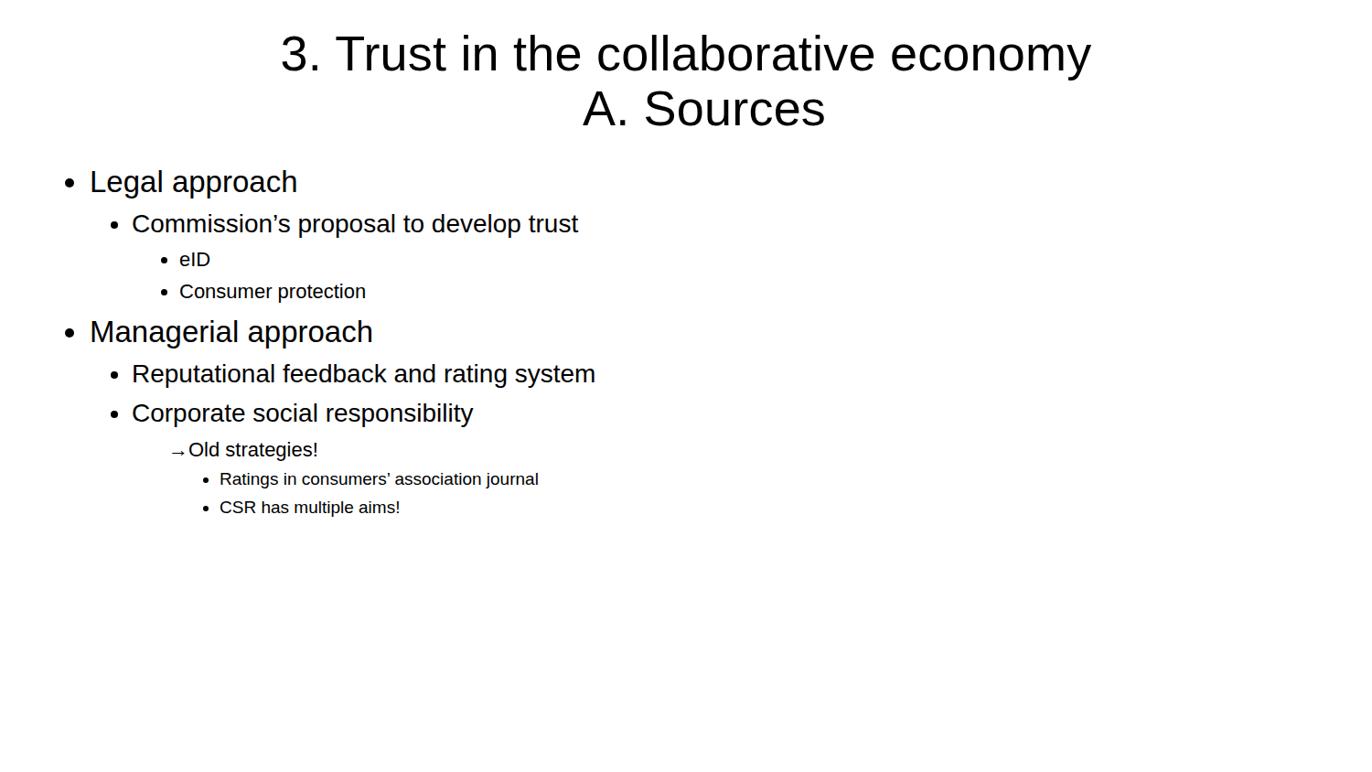3. Trust in the collaborative economy A. Sources
Legal approach
Commission’s proposal to develop trust
eID
Consumer protection
Managerial approach
Reputational feedback and rating system
Corporate social responsibility
→Old strategies!
Ratings in consumers’ association journal
CSR has multiple aims!